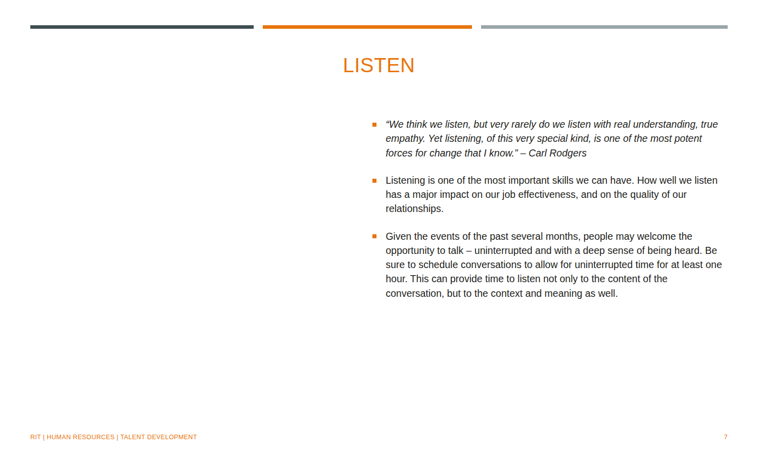LISTEN
“We think we listen, but very rarely do we listen with real understanding, true empathy. Yet listening, of this very special kind, is one of the most potent forces for change that I know.” – Carl Rodgers
Listening is one of the most important skills we can have. How well we listen has a major impact on our job effectiveness, and on the quality of our relationships.
Given the events of the past several months, people may welcome the opportunity to talk – uninterrupted and with a deep sense of being heard. Be sure to schedule conversations to allow for uninterrupted time for at least one hour. This can provide time to listen not only to the content of the conversation, but to the context and meaning as well.
RIT | HUMAN RESOURCES | TALENT DEVELOPMENT
7